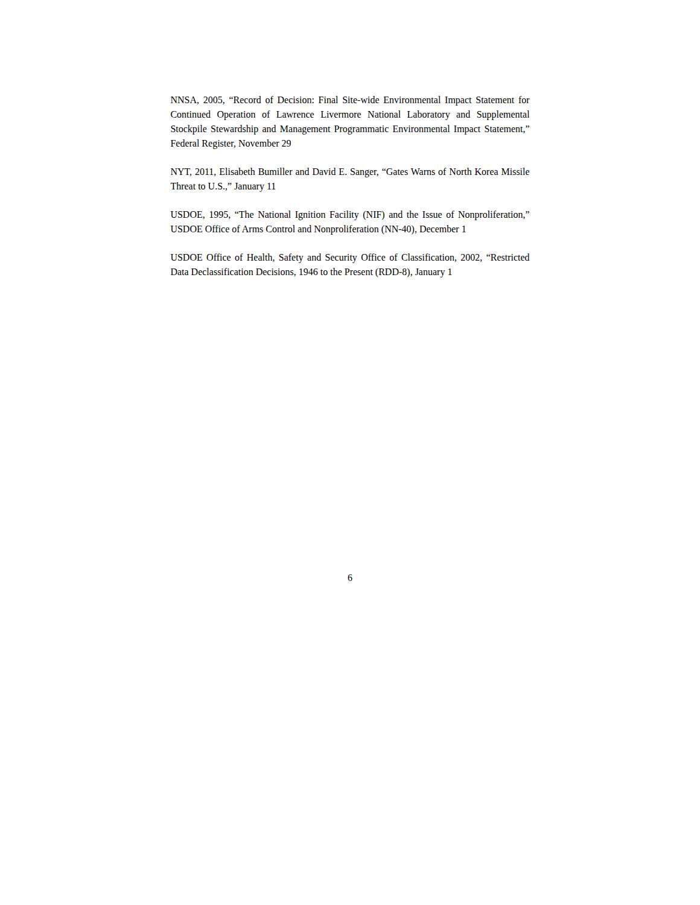NNSA, 2005, “Record of Decision: Final Site-wide Environmental Impact Statement for Continued Operation of Lawrence Livermore National Laboratory and Supplemental Stockpile Stewardship and Management Programmatic Environmental Impact Statement,” Federal Register, November 29
NYT, 2011, Elisabeth Bumiller and David E. Sanger, “Gates Warns of North Korea Missile Threat to U.S.,” January 11
USDOE, 1995, “The National Ignition Facility (NIF) and the Issue of Nonproliferation,” USDOE Office of Arms Control and Nonproliferation (NN-40), December 1
USDOE Office of Health, Safety and Security Office of Classification, 2002, “Restricted Data Declassification Decisions, 1946 to the Present (RDD-8), January 1
6